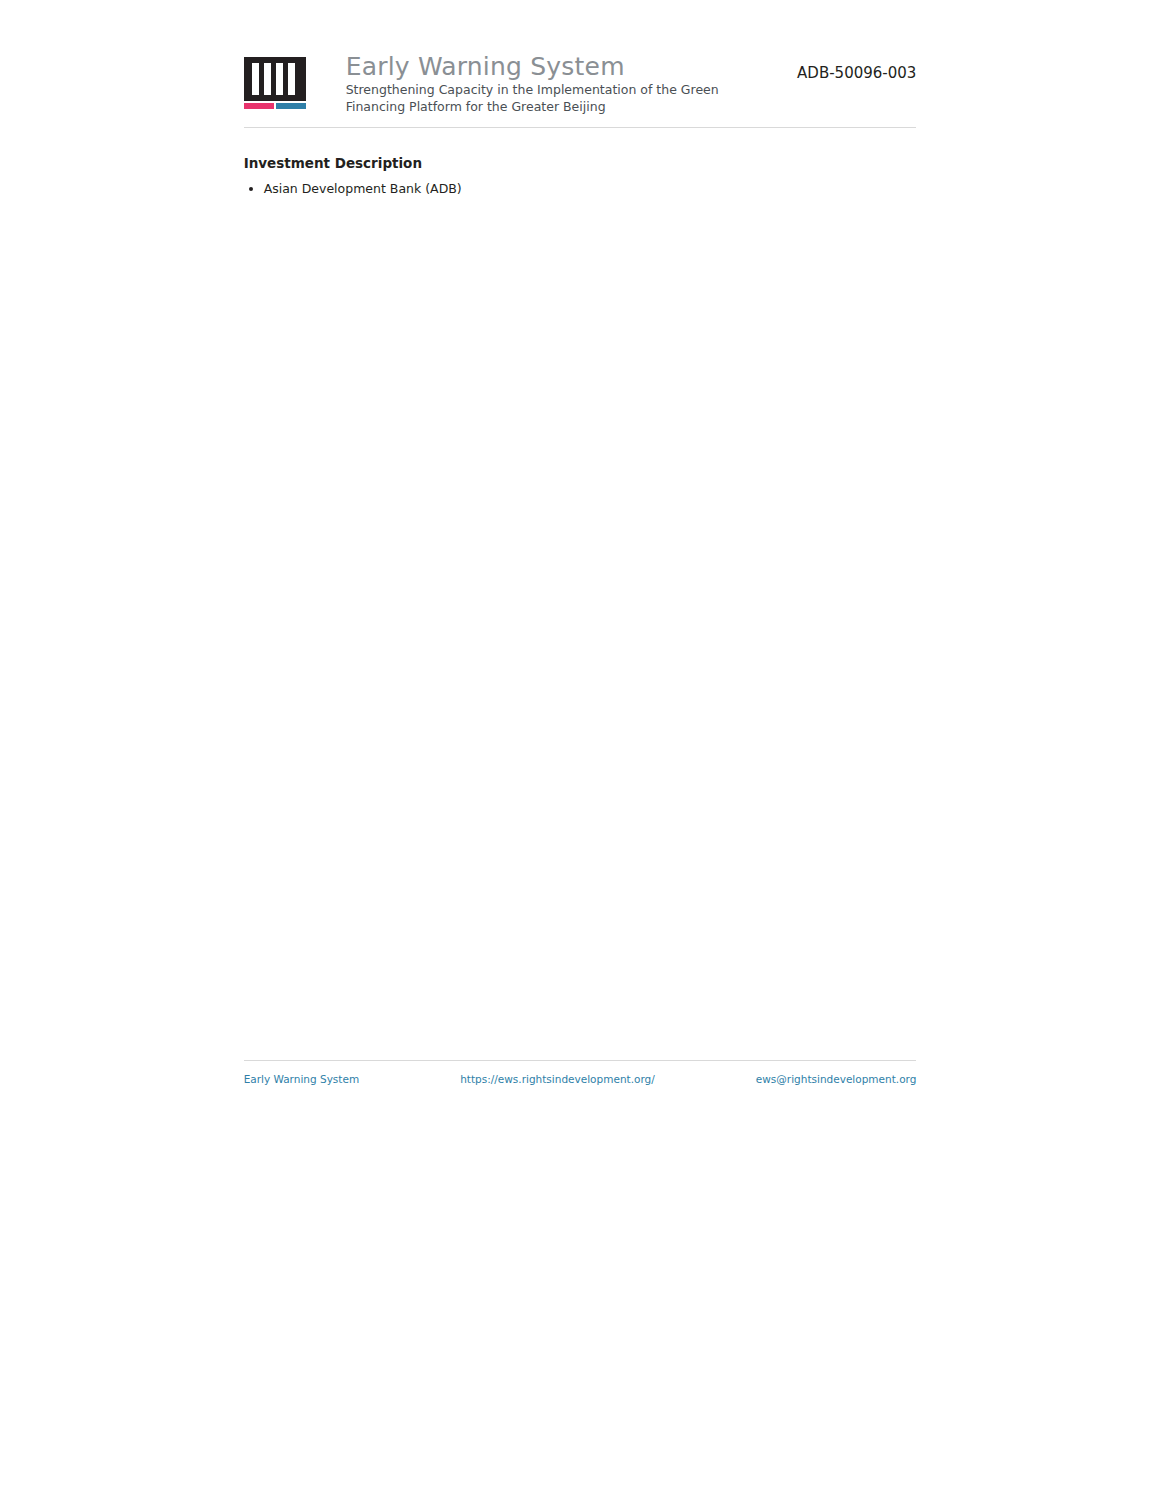Early Warning System
Strengthening Capacity in the Implementation of the Green Financing Platform for the Greater Beijing
ADB-50096-003
Investment Description
Asian Development Bank (ADB)
Early Warning System
https://ews.rightsindevelopment.org/
ews@rightsindevelopment.org